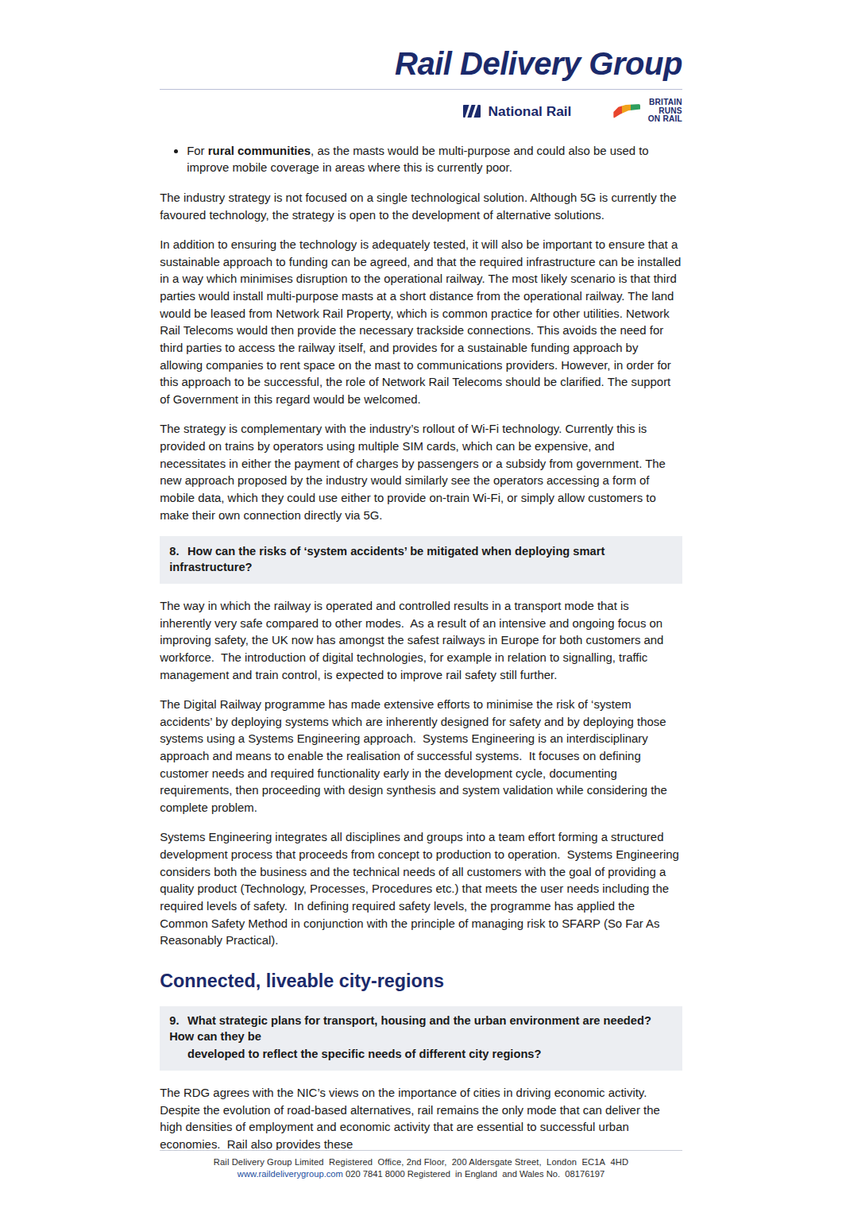Rail Delivery Group
National Rail
Britain
Runs
On Rail
For rural communities, as the masts would be multi-purpose and could also be used to improve mobile coverage in areas where this is currently poor.
The industry strategy is not focused on a single technological solution. Although 5G is currently the favoured technology, the strategy is open to the development of alternative solutions.
In addition to ensuring the technology is adequately tested, it will also be important to ensure that a sustainable approach to funding can be agreed, and that the required infrastructure can be installed in a way which minimises disruption to the operational railway. The most likely scenario is that third parties would install multi-purpose masts at a short distance from the operational railway. The land would be leased from Network Rail Property, which is common practice for other utilities. Network Rail Telecoms would then provide the necessary trackside connections. This avoids the need for third parties to access the railway itself, and provides for a sustainable funding approach by allowing companies to rent space on the mast to communications providers. However, in order for this approach to be successful, the role of Network Rail Telecoms should be clarified. The support of Government in this regard would be welcomed.
The strategy is complementary with the industry’s rollout of Wi-Fi technology. Currently this is provided on trains by operators using multiple SIM cards, which can be expensive, and necessitates in either the payment of charges by passengers or a subsidy from government. The new approach proposed by the industry would similarly see the operators accessing a form of mobile data, which they could use either to provide on-train Wi-Fi, or simply allow customers to make their own connection directly via 5G.
8. How can the risks of ‘system accidents’ be mitigated when deploying smart infrastructure?
The way in which the railway is operated and controlled results in a transport mode that is inherently very safe compared to other modes. As a result of an intensive and ongoing focus on improving safety, the UK now has amongst the safest railways in Europe for both customers and workforce. The introduction of digital technologies, for example in relation to signalling, traffic management and train control, is expected to improve rail safety still further.
The Digital Railway programme has made extensive efforts to minimise the risk of ‘system accidents’ by deploying systems which are inherently designed for safety and by deploying those systems using a Systems Engineering approach. Systems Engineering is an interdisciplinary approach and means to enable the realisation of successful systems. It focuses on defining customer needs and required functionality early in the development cycle, documenting requirements, then proceeding with design synthesis and system validation while considering the complete problem.
Systems Engineering integrates all disciplines and groups into a team effort forming a structured development process that proceeds from concept to production to operation. Systems Engineering considers both the business and the technical needs of all customers with the goal of providing a quality product (Technology, Processes, Procedures etc.) that meets the user needs including the required levels of safety. In defining required safety levels, the programme has applied the Common Safety Method in conjunction with the principle of managing risk to SFARP (So Far As Reasonably Practical).
Connected, liveable city-regions
9. What strategic plans for transport, housing and the urban environment are needed? How can they be
developed to reflect the specific needs of different city regions?
The RDG agrees with the NIC’s views on the importance of cities in driving economic activity. Despite the evolution of road-based alternatives, rail remains the only mode that can deliver the high densities of employment and economic activity that are essential to successful urban economies. Rail also provides these
Rail Delivery Group Limited Registered Office, 2nd Floor, 200 Aldersgate Street, London EC1A 4HD
www.raildeliverygroup.com 020 7841 8000 Registered in England and Wales No. 08176197